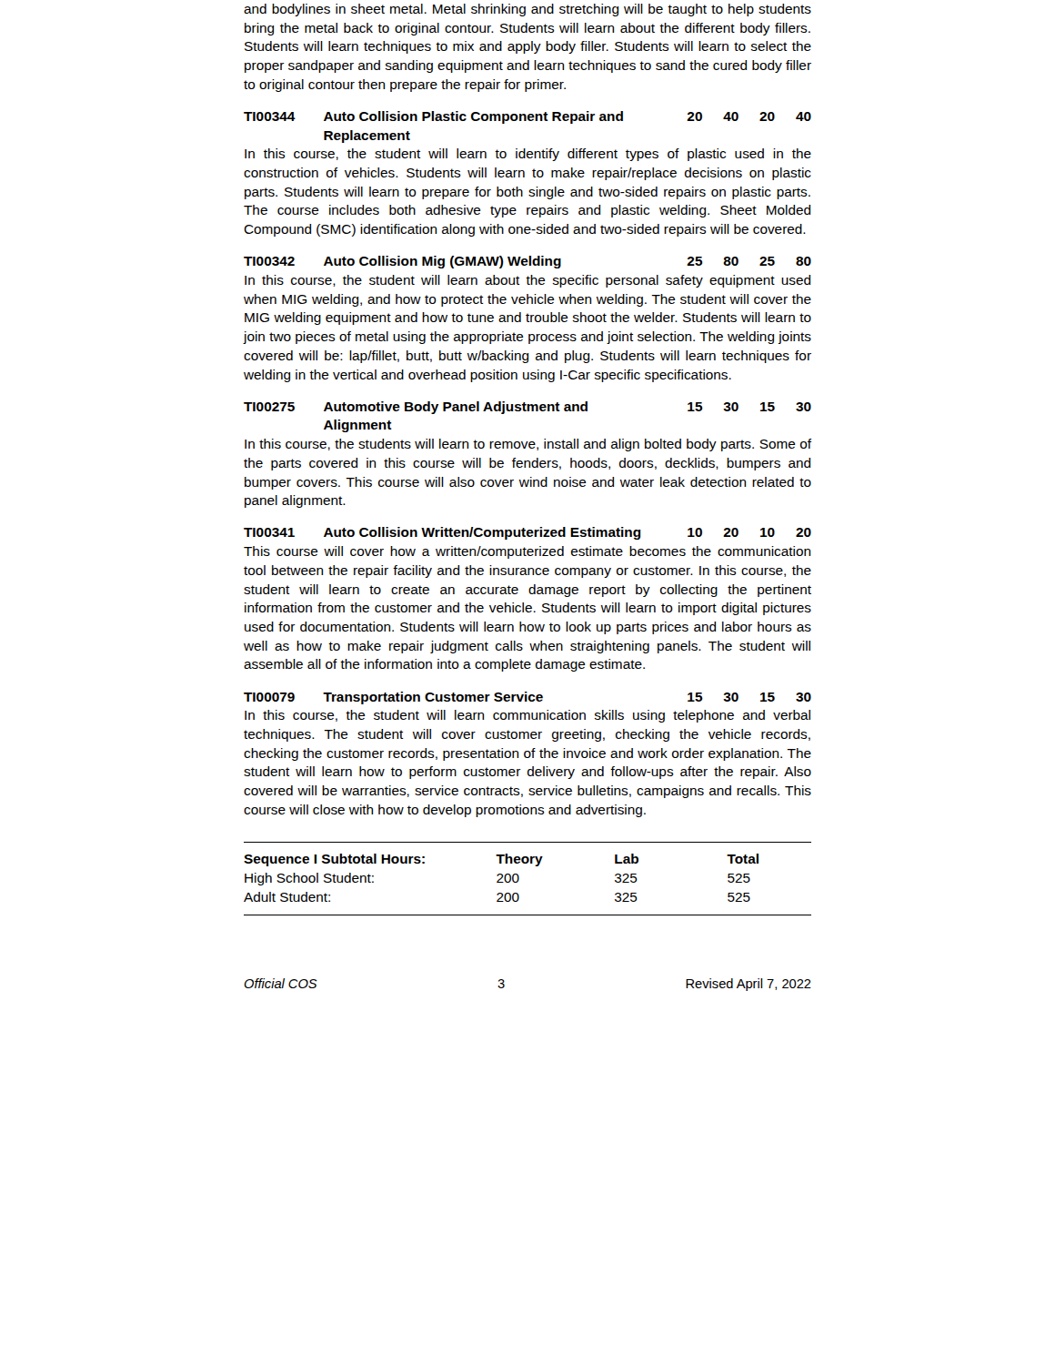and bodylines in sheet metal. Metal shrinking and stretching will be taught to help students bring the metal back to original contour. Students will learn about the different body fillers. Students will learn techniques to mix and apply body filler. Students will learn to select the proper sandpaper and sanding equipment and learn techniques to sand the cured body filler to original contour then prepare the repair for primer.
TI00344 Auto Collision Plastic Component Repair and Replacement 20402040
In this course, the student will learn to identify different types of plastic used in the construction of vehicles. Students will learn to make repair/replace decisions on plastic parts. Students will learn to prepare for both single and two-sided repairs on plastic parts. The course includes both adhesive type repairs and plastic welding. Sheet Molded Compound (SMC) identification along with one-sided and two-sided repairs will be covered.
TI00342 Auto Collision Mig (GMAW) Welding 25802580
In this course, the student will learn about the specific personal safety equipment used when MIG welding, and how to protect the vehicle when welding. The student will cover the MIG welding equipment and how to tune and trouble shoot the welder. Students will learn to join two pieces of metal using the appropriate process and joint selection. The welding joints covered will be: lap/fillet, butt, butt w/backing and plug. Students will learn techniques for welding in the vertical and overhead position using I-Car specific specifications.
TI00275 Automotive Body Panel Adjustment and Alignment 15301530
In this course, the students will learn to remove, install and align bolted body parts. Some of the parts covered in this course will be fenders, hoods, doors, decklids, bumpers and bumper covers. This course will also cover wind noise and water leak detection related to panel alignment.
TI00341 Auto Collision Written/Computerized Estimating 10201020
This course will cover how a written/computerized estimate becomes the communication tool between the repair facility and the insurance company or customer. In this course, the student will learn to create an accurate damage report by collecting the pertinent information from the customer and the vehicle. Students will learn to import digital pictures used for documentation. Students will learn how to look up parts prices and labor hours as well as how to make repair judgment calls when straightening panels. The student will assemble all of the information into a complete damage estimate.
TI00079 Transportation Customer Service 15301530
In this course, the student will learn communication skills using telephone and verbal techniques. The student will cover customer greeting, checking the vehicle records, checking the customer records, presentation of the invoice and work order explanation. The student will learn how to perform customer delivery and follow-ups after the repair. Also covered will be warranties, service contracts, service bulletins, campaigns and recalls. This course will close with how to develop promotions and advertising.
| Sequence I Subtotal Hours: | Theory | Lab | Total |
| High School Student: | 200 | 325 | 525 |
| Adult Student: | 200 | 325 | 525 |
Official COS
3
Revised April 7, 2022